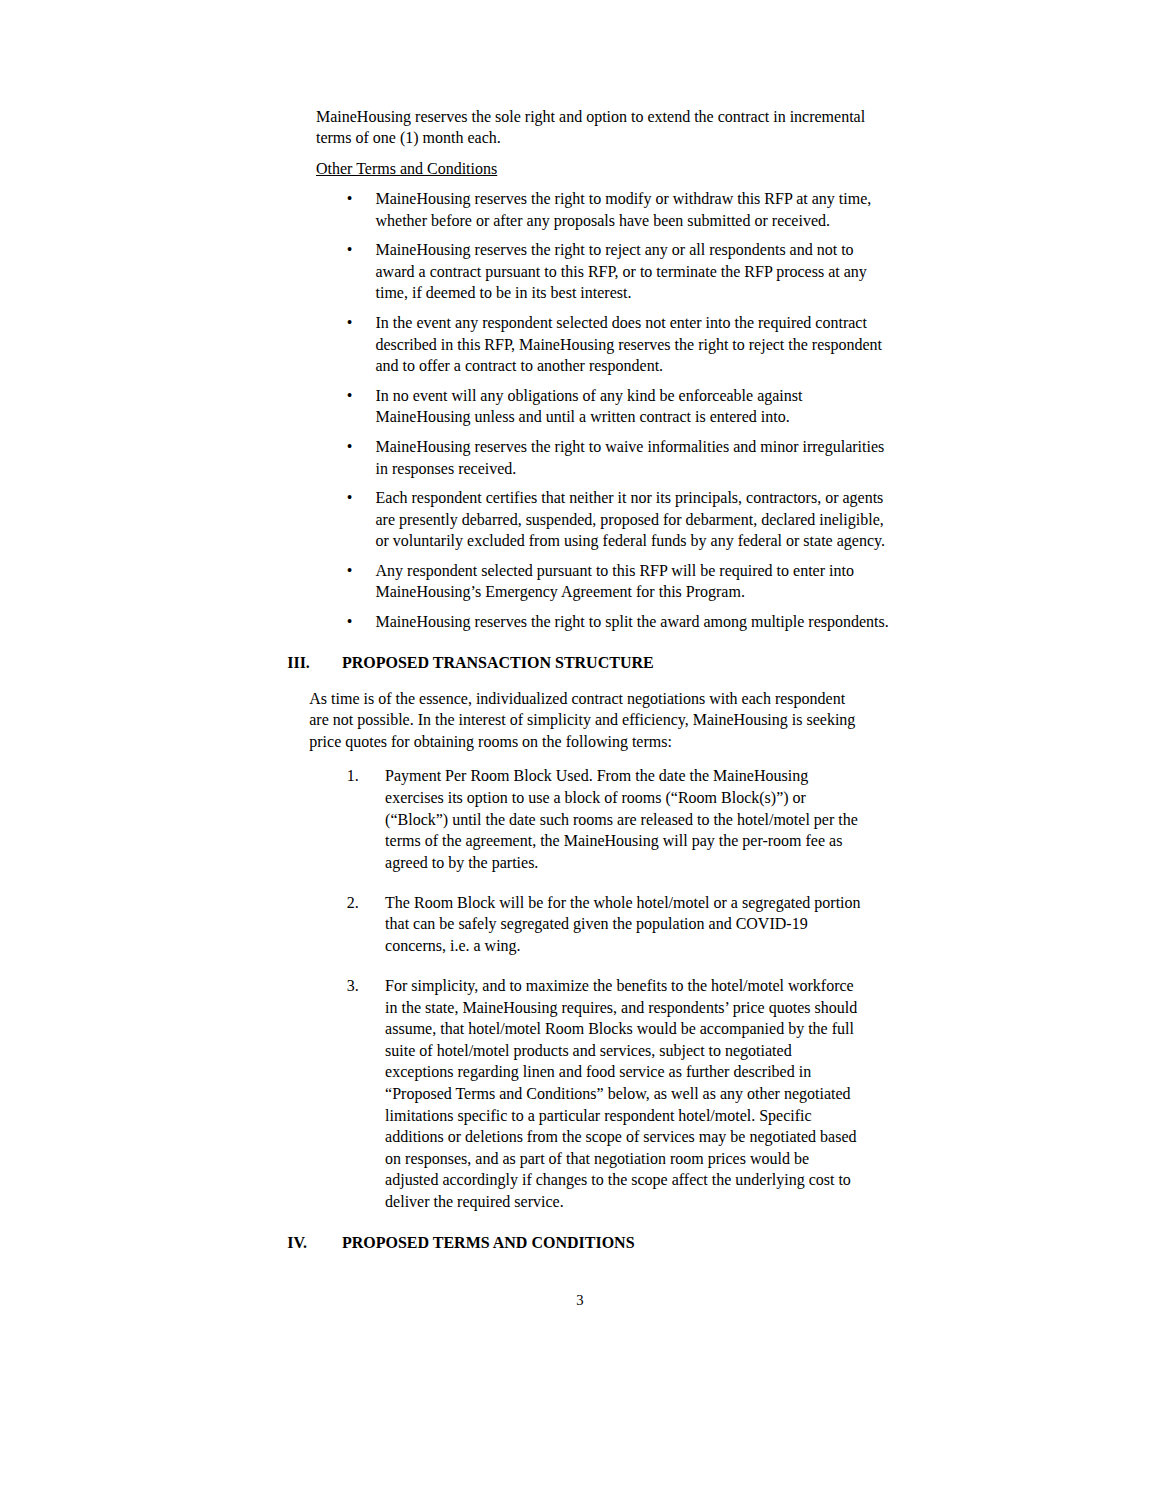MaineHousing reserves the sole right and option to extend the contract in incremental terms of one (1) month each.
Other Terms and Conditions
MaineHousing reserves the right to modify or withdraw this RFP at any time, whether before or after any proposals have been submitted or received.
MaineHousing reserves the right to reject any or all respondents and not to award a contract pursuant to this RFP, or to terminate the RFP process at any time, if deemed to be in its best interest.
In the event any respondent selected does not enter into the required contract described in this RFP, MaineHousing reserves the right to reject the respondent and to offer a contract to another respondent.
In no event will any obligations of any kind be enforceable against MaineHousing unless and until a written contract is entered into.
MaineHousing reserves the right to waive informalities and minor irregularities in responses received.
Each respondent certifies that neither it nor its principals, contractors, or agents are presently debarred, suspended, proposed for debarment, declared ineligible, or voluntarily excluded from using federal funds by any federal or state agency.
Any respondent selected pursuant to this RFP will be required to enter into MaineHousing’s Emergency Agreement for this Program.
MaineHousing reserves the right to split the award among multiple respondents.
III.
PROPOSED TRANSACTION STRUCTURE
As time is of the essence, individualized contract negotiations with each respondent are not possible. In the interest of simplicity and efficiency, MaineHousing is seeking price quotes for obtaining rooms on the following terms:
Payment Per Room Block Used. From the date the MaineHousing exercises its option to use a block of rooms (“Room Block(s)”) or (“Block”) until the date such rooms are released to the hotel/motel per the terms of the agreement, the MaineHousing will pay the per-room fee as agreed to by the parties.
The Room Block will be for the whole hotel/motel or a segregated portion that can be safely segregated given the population and COVID-19 concerns, i.e. a wing.
For simplicity, and to maximize the benefits to the hotel/motel workforce in the state, MaineHousing requires, and respondents’ price quotes should assume, that hotel/motel Room Blocks would be accompanied by the full suite of hotel/motel products and services, subject to negotiated exceptions regarding linen and food service as further described in “Proposed Terms and Conditions” below, as well as any other negotiated limitations specific to a particular respondent hotel/motel. Specific additions or deletions from the scope of services may be negotiated based on responses, and as part of that negotiation room prices would be adjusted accordingly if changes to the scope affect the underlying cost to deliver the required service.
IV.
PROPOSED TERMS AND CONDITIONS
3